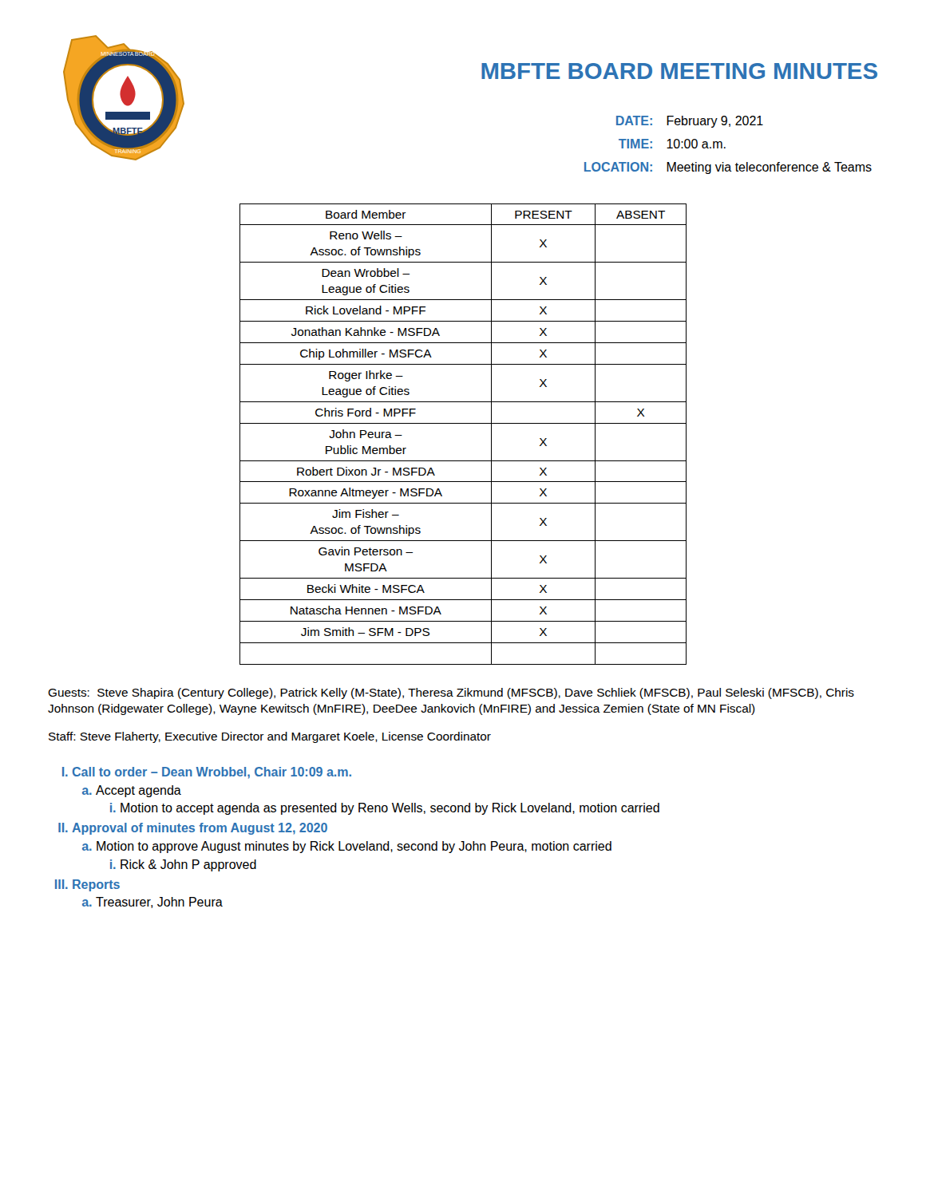MBFTE BOARD MEETING MINUTES
| DATE: | February 9, 2021 |
| TIME: | 10:00 a.m. |
| LOCATION: | Meeting via teleconference & Teams |
| Board Member | PRESENT | ABSENT |
| --- | --- | --- |
| Reno Wells – Assoc. of Townships | X | |
| Dean Wrobbel – League of Cities | X | |
| Rick Loveland - MPFF | X | |
| Jonathan Kahnke - MSFDA | X | |
| Chip Lohmiller - MSFCA | X | |
| Roger Ihrke – League of Cities | X | |
| Chris Ford - MPFF | | X |
| John Peura – Public Member | X | |
| Robert Dixon Jr - MSFDA | X | |
| Roxanne Altmeyer - MSFDA | X | |
| Jim Fisher – Assoc. of Townships | X | |
| Gavin Peterson – MSFDA | X | |
| Becki White - MSFCA | X | |
| Natascha Hennen - MSFDA | X | |
| Jim Smith – SFM - DPS | X | |
Guests: Steve Shapira (Century College), Patrick Kelly (M-State), Theresa Zikmund (MFSCB), Dave Schliek (MFSCB), Paul Seleski (MFSCB), Chris Johnson (Ridgewater College), Wayne Kewitsch (MnFIRE), DeeDee Jankovich (MnFIRE) and Jessica Zemien (State of MN Fiscal)
Staff: Steve Flaherty, Executive Director and Margaret Koele, License Coordinator
Call to order – Dean Wrobbel, Chair 10:09 a.m.
Accept agenda
Motion to accept agenda as presented by Reno Wells, second by Rick Loveland, motion carried
Approval of minutes from August 12, 2020
Motion to approve August minutes by Rick Loveland, second by John Peura, motion carried
Rick & John P approved
Reports
Treasurer, John Peura